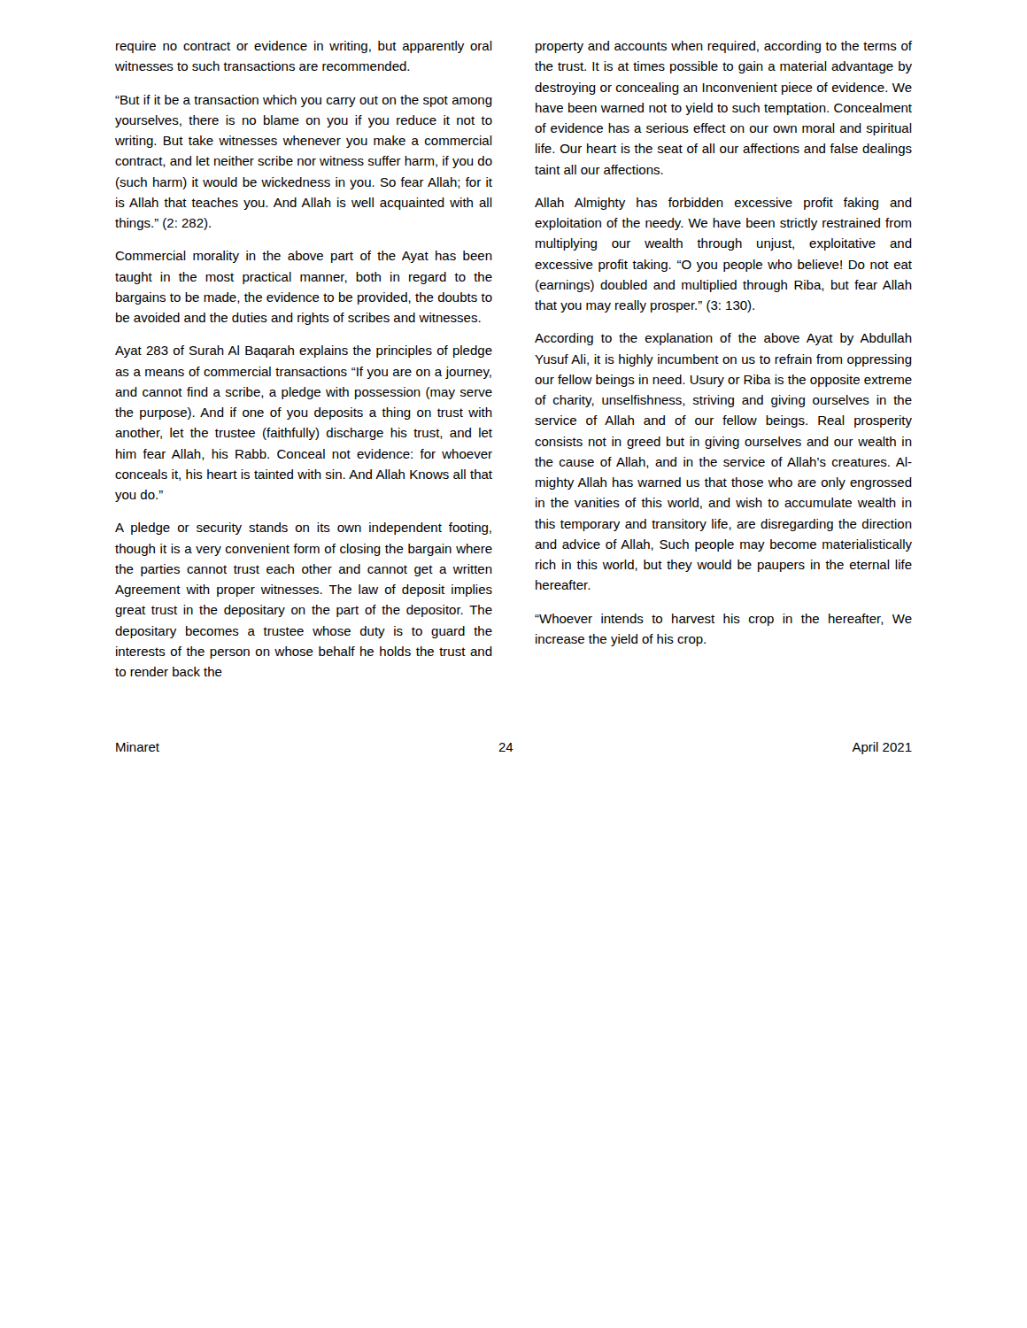require no contract or evidence in writing, but apparently oral witnesses to such transactions are recommended.
“But if it be a transaction which you carry out on the spot among yourselves, there is no blame on you if you reduce it not to writing. But take witnesses whenever you make a commercial contract, and let neither scribe nor witness suffer harm, if you do (such harm) it would be wickedness in you. So fear Allah; for it is Allah that teaches you. And Allah is well acquainted with all things.” (2: 282).
Commercial morality in the above part of the Ayat has been taught in the most practical manner, both in regard to the bargains to be made, the evidence to be provided, the doubts to be avoided and the duties and rights of scribes and witnesses.
Ayat 283 of Surah Al Baqarah explains the principles of pledge as a means of commercial transactions “If you are on a journey, and cannot find a scribe, a pledge with possession (may serve the purpose). And if one of you deposits a thing on trust with another, let the trustee (faithfully) discharge his trust, and let him fear Allah, his Rabb. Conceal not evidence: for whoever conceals it, his heart is tainted with sin. And Allah Knows all that you do.”
A pledge or security stands on its own independent footing, though it is a very convenient form of closing the bargain where the parties cannot trust each other and cannot get a written Agreement with proper witnesses. The law of deposit implies great trust in the depositary on the part of the depositor. The depositary becomes a trustee whose duty is to guard the interests of the person on whose behalf he holds the trust and to render back the
property and accounts when required, according to the terms of the trust. It is at times possible to gain a material advantage by destroying or concealing an Inconvenient piece of evidence. We have been warned not to yield to such temptation. Concealment of evidence has a serious effect on our own moral and spiritual life. Our heart is the seat of all our affections and false dealings taint all our affections.
Allah Almighty has forbidden excessive profit faking and exploitation of the needy. We have been strictly restrained from multiplying our wealth through unjust, exploitative and excessive profit taking. “O you people who believe! Do not eat (earnings) doubled and multiplied through Riba, but fear Allah that you may really prosper.” (3: 130).
According to the explanation of the above Ayat by Abdullah Yusuf Ali, it is highly incumbent on us to refrain from oppressing our fellow beings in need. Usury or Riba is the opposite extreme of charity, unselfishness, striving and giving ourselves in the service of Allah and of our fellow beings. Real prosperity consists not in greed but in giving ourselves and our wealth in the cause of Allah, and in the service of Allah’s creatures. Al-mighty Allah has warned us that those who are only engrossed in the vanities of this world, and wish to accumulate wealth in this temporary and transitory life, are disregarding the direction and advice of Allah, Such people may become materialistically rich in this world, but they would be paupers in the eternal life hereafter.
“Whoever intends to harvest his crop in the hereafter, We increase the yield of his crop.
Minaret 24 April 2021